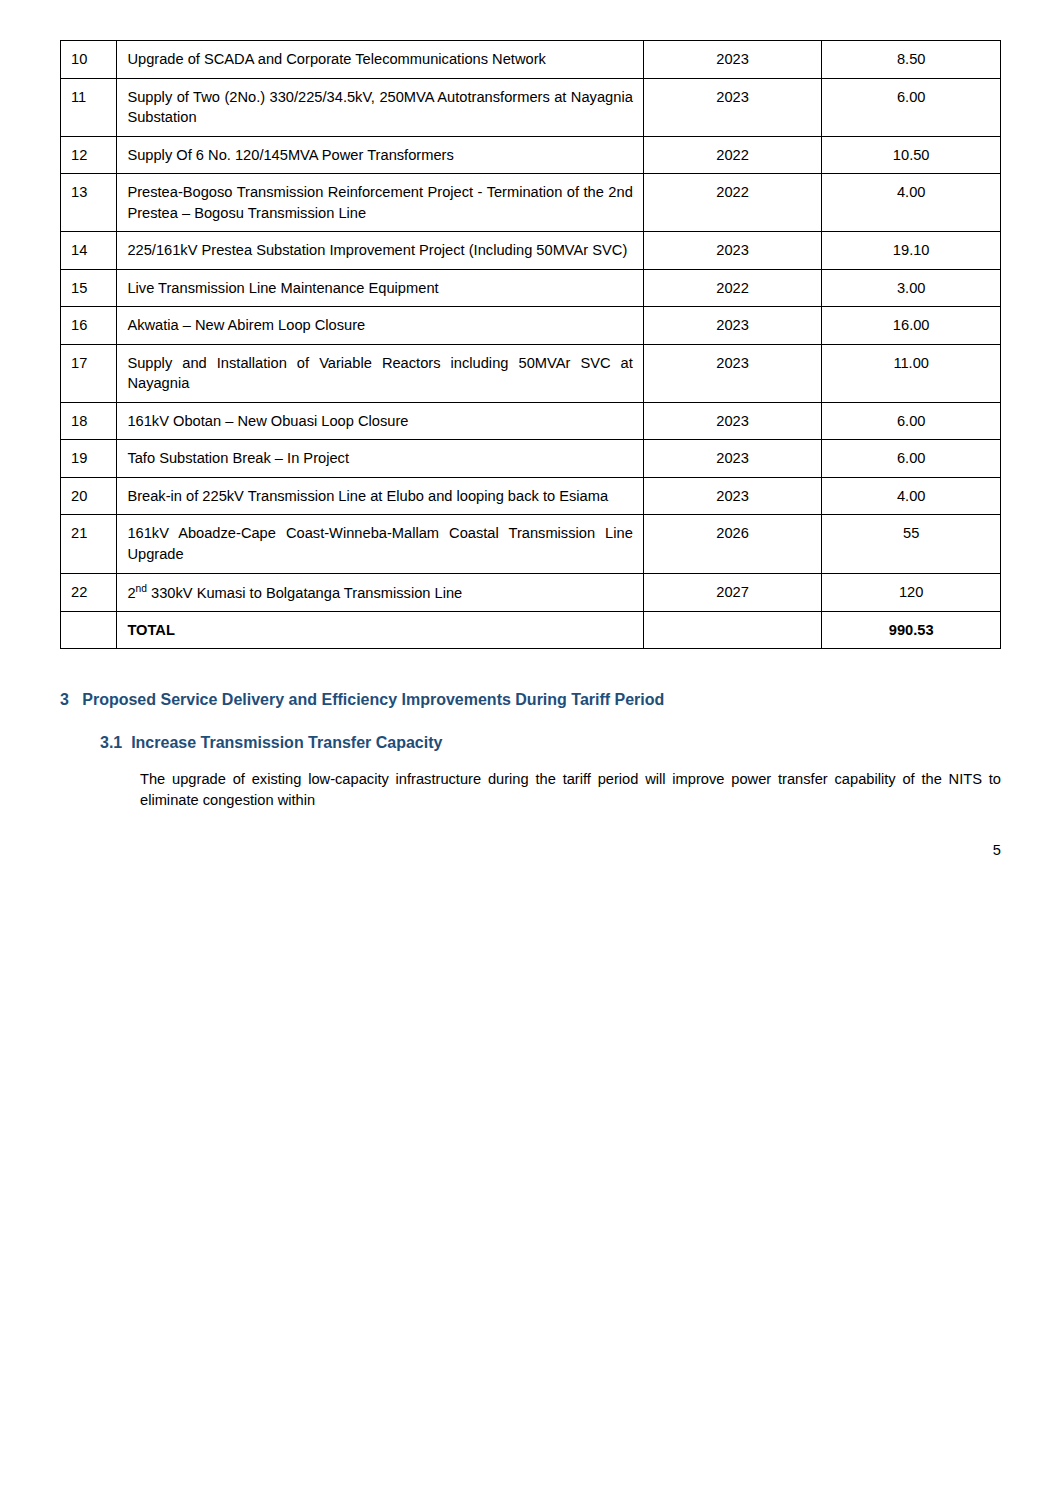| 10 | Upgrade of SCADA and Corporate Telecommunications Network | 2023 | 8.50 |
| 11 | Supply of Two (2No.) 330/225/34.5kV, 250MVA Autotransformers at Nayagnia Substation | 2023 | 6.00 |
| 12 | Supply Of 6 No. 120/145MVA Power Transformers | 2022 | 10.50 |
| 13 | Prestea-Bogoso Transmission Reinforcement Project - Termination of the 2nd Prestea – Bogosu Transmission Line | 2022 | 4.00 |
| 14 | 225/161kV Prestea Substation Improvement Project (Including 50MVAr SVC) | 2023 | 19.10 |
| 15 | Live Transmission Line Maintenance Equipment | 2022 | 3.00 |
| 16 | Akwatia – New Abirem Loop Closure | 2023 | 16.00 |
| 17 | Supply and Installation of Variable Reactors including 50MVAr SVC at Nayagnia | 2023 | 11.00 |
| 18 | 161kV Obotan – New Obuasi Loop Closure | 2023 | 6.00 |
| 19 | Tafo Substation Break – In Project | 2023 | 6.00 |
| 20 | Break-in of 225kV Transmission Line at Elubo and looping back to Esiama | 2023 | 4.00 |
| 21 | 161kV Aboadze-Cape Coast-Winneba-Mallam Coastal Transmission Line Upgrade | 2026 | 55 |
| 22 | 2 nd 330kV Kumasi to Bolgatanga Transmission Line | 2027 | 120 |
| | TOTAL | | 990.53 |
3 Proposed Service Delivery and Efficiency Improvements During Tariff Period
3.1 Increase Transmission Transfer Capacity
The upgrade of existing low-capacity infrastructure during the tariff period will improve power transfer capability of the NITS to eliminate congestion within
5